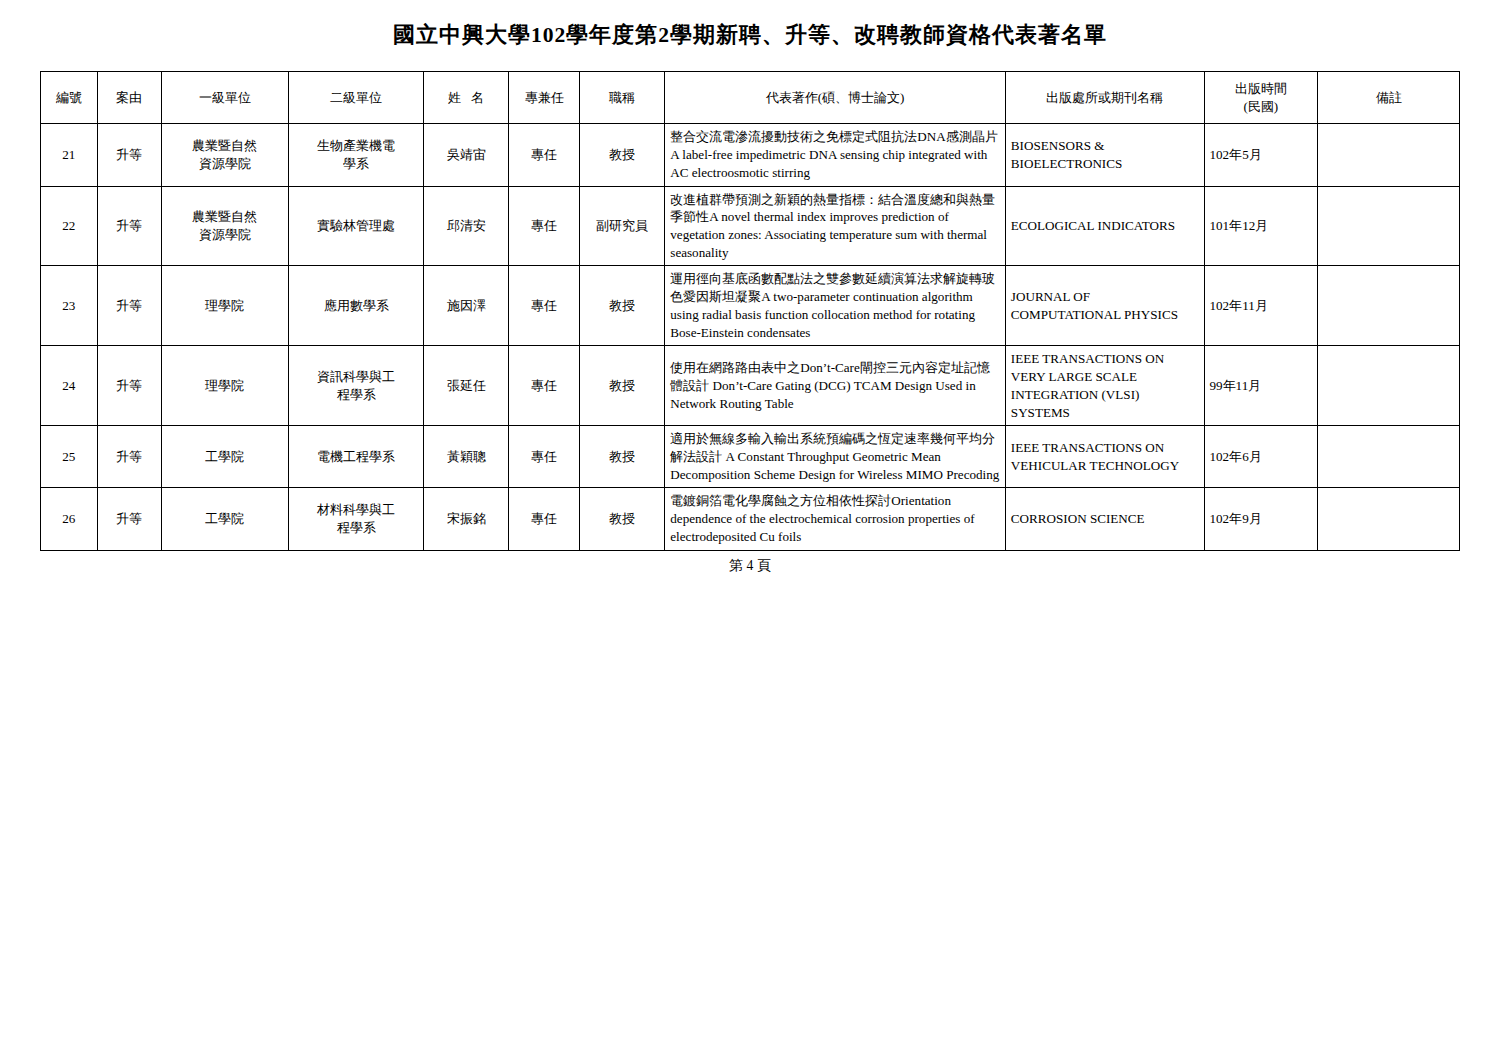國立中興大學102學年度第2學期新聘、升等、改聘教師資格代表著名單
| 編號 | 案由 | 一級單位 | 二級單位 | 姓 名 | 專兼任 | 職稱 | 代表著作(碩、博士論文) | 出版處所或期刊名稱 | 出版時間 (民國) | 備註 |
| --- | --- | --- | --- | --- | --- | --- | --- | --- | --- | --- |
| 21 | 升等 | 農業暨自然 資源學院 | 生物產業機電 學系 | 吳靖宙 | 專任 | 教授 | 整合交流電滲流擾動技術之免標定式阻抗法DNA感測晶片A label-free impedimetric DNA sensing chip integrated with AC electroosmotic stirring | BIOSENSORS & BIOELECTRONICS | 102年5月 | |
| 22 | 升等 | 農業暨自然 資源學院 | 實驗林管理處 | 邱清安 | 專任 | 副研究員 | 改進植群帶預測之新穎的熱量指標：結合溫度總和與熱量季節性A novel thermal index improves prediction of vegetation zones: Associating temperature sum with thermal seasonality | ECOLOGICAL INDICATORS | 101年12月 | |
| 23 | 升等 | 理學院 | 應用數學系 | 施因澤 | 專任 | 教授 | 運用徑向基底函數配點法之雙參數延續演算法求解旋轉玻色愛因斯坦凝聚A two-parameter continuation algorithm using radial basis function collocation method for rotating Bose-Einstein condensates | JOURNAL OF COMPUTATIONAL PHYSICS | 102年11月 | |
| 24 | 升等 | 理學院 | 資訊科學與工 程學系 | 張延任 | 專任 | 教授 | 使用在網路路由表中之Don’t-Care閘控三元內容定址記憶體設計 Don’t-Care Gating (DCG) TCAM Design Used in Network Routing Table | IEEE TRANSACTIONS ON VERY LARGE SCALE INTEGRATION (VLSI) SYSTEMS | 99年11月 | |
| 25 | 升等 | 工學院 | 電機工程學系 | 黃穎聰 | 專任 | 教授 | 適用於無線多輸入輸出系統預編碼之恆定速率幾何平均分解法設計 A Constant Throughput Geometric Mean Decomposition Scheme Design for Wireless MIMO Precoding | IEEE TRANSACTIONS ON VEHICULAR TECHNOLOGY | 102年6月 | |
| 26 | 升等 | 工學院 | 材料科學與工 程學系 | 宋振銘 | 專任 | 教授 | 電鍍銅箔電化學腐蝕之方位相依性探討Orientation dependence of the electrochemical corrosion properties of electrodeposited Cu foils | CORROSION SCIENCE | 102年9月 | |
第 4 頁